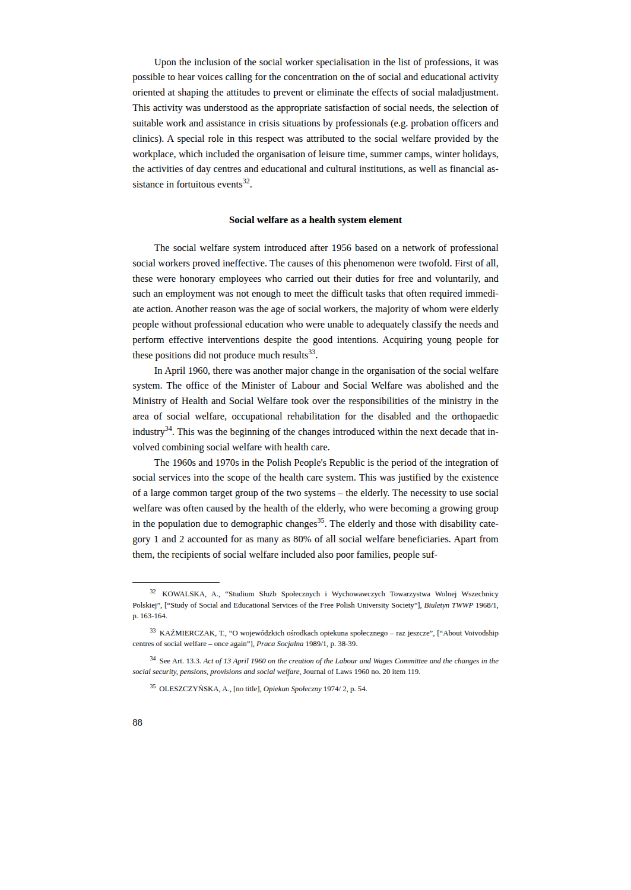Upon the inclusion of the social worker specialisation in the list of professions, it was possible to hear voices calling for the concentration on the of social and educational activity oriented at shaping the attitudes to prevent or eliminate the effects of social maladjustment. This activity was understood as the appropriate satisfaction of social needs, the selection of suitable work and assistance in crisis situations by professionals (e.g. probation officers and clinics). A special role in this respect was attributed to the social welfare provided by the workplace, which included the organisation of leisure time, summer camps, winter holidays, the activities of day centres and educational and cultural institutions, as well as financial assistance in fortuitous events32.
Social welfare as a health system element
The social welfare system introduced after 1956 based on a network of professional social workers proved ineffective. The causes of this phenomenon were twofold. First of all, these were honorary employees who carried out their duties for free and voluntarily, and such an employment was not enough to meet the difficult tasks that often required immediate action. Another reason was the age of social workers, the majority of whom were elderly people without professional education who were unable to adequately classify the needs and perform effective interventions despite the good intentions. Acquiring young people for these positions did not produce much results33.
In April 1960, there was another major change in the organisation of the social welfare system. The office of the Minister of Labour and Social Welfare was abolished and the Ministry of Health and Social Welfare took over the responsibilities of the ministry in the area of social welfare, occupational rehabilitation for the disabled and the orthopaedic industry34. This was the beginning of the changes introduced within the next decade that involved combining social welfare with health care.
The 1960s and 1970s in the Polish People's Republic is the period of the integration of social services into the scope of the health care system. This was justified by the existence of a large common target group of the two systems – the elderly. The necessity to use social welfare was often caused by the health of the elderly, who were becoming a growing group in the population due to demographic changes35. The elderly and those with disability category 1 and 2 accounted for as many as 80% of all social welfare beneficiaries. Apart from them, the recipients of social welfare included also poor families, people suf-
32 KOWALSKA, A., “Studium Służb Społecznych i Wychowawczych Towarzystwa Wolnej Wszechnicy Polskiej”, [“Study of Social and Educational Services of the Free Polish University Society”], Biuletyn TWWP 1968/1, p. 163-164.
33 KAŹMIERCZAK, T., “O wojewódzkich ośrodkach opiekuna społecznego – raz jeszcze”, [“About Voivodship centres of social welfare – once again”], Praca Socjalna 1989/1, p. 38-39.
34 See Art. 13.3. Act of 13 April 1960 on the creation of the Labour and Wages Committee and the changes in the social security, pensions, provisions and social welfare, Journal of Laws 1960 no. 20 item 119.
35 OLESZCZYŃSKA, A., [no title], Opiekun Społeczny 1974/ 2, p. 54.
88